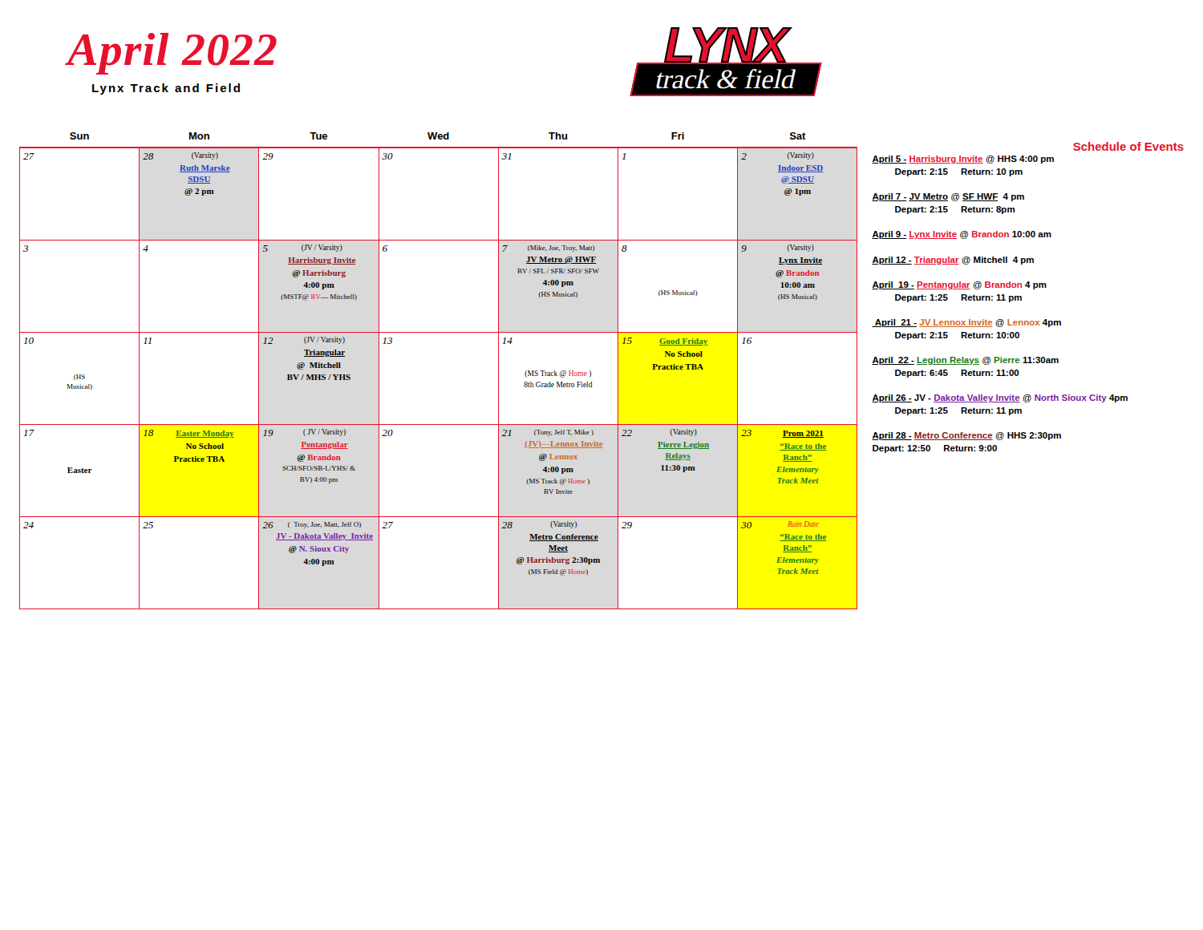April 2022
Lynx Track and Field
LYNX
track & field
| Sun | Mon | Tue | Wed | Thu | Fri | Sat |
| --- | --- | --- | --- | --- | --- | --- |
| 27 | 28 (Varsity) Ruth Marske SDSU @ 2 pm | 29 | 30 | 31 | 1 | 2 (Varsity) Indoor ESD @ SDSU @ 1pm |
| 3 | 4 | 5 (JV / Varsity) Harrisburg Invite @ Harrisburg 4:00 pm (MSTF@ BV — Mitchell) | 6 | 7 (Mike, Joe, Troy, Matt) JV Metro @ HWF BV / SFL / SFR/ SFO/ SFW 4:00 pm (HS Musical) | 8 (HS Musical) | 9 (Varsity) Lynx Invite @ Brandon 10:00 am (HS Musical) |
| 10 (HS Musical) | 11 | 12 (JV / Varsity) Triangular @ Mitchell BV / MHS / YHS | 13 | 14 (MS Track @ Home ) 8th Grade Metro Field | 15 Good Friday No School Practice TBA | 16 |
| 17 Easter | 18 Easter Monday No School Practice TBA | 19 ( JV / Varsity) Pentangular @ Brandon SCH/SFO/SB-L/YHS/ & BV) 4:00 pm | 20 | 21 (Tony, Jeff T, Mike ) (JV)—Lennox Invite @ Lennox 4:00 pm (MS Track @ Home ) BV Invite | 22 (Varsity) Pierre Legion Relays 11:30 pm | 23 Prom 2021 “Race to the Ranch” Elementary Track Meet |
| 24 | 25 | 26 ( Troy, Joe, Matt, Jeff O) JV - Dakota Valley Invite @ N. Sioux City 4:00 pm | 27 | 28 (Varsity) Metro Conference Meet @ Harrisburg 2:30pm (MS Field @ Home ) | 29 | 30 Rain Date “Race to the Ranch” Elementary Track Meet |
Schedule of Events
April 5 - Harrisburg Invite @ HHS 4:00 pm Depart: 2:15 Return: 10 pm
April 7 - JV Metro @ SF HWF 4 pm Depart: 2:15 Return: 8pm
April 9 - Lynx Invite @ Brandon 10:00 am
April 12 - Triangular @ Mitchell 4 pm
April 19 - Pentangular @ Brandon 4 pm Depart: 1:25 Return: 11 pm
April 21 - JV Lennox Invite @ Lennox 4pm Depart: 2:15 Return: 10:00
April 22 - Legion Relays @ Pierre 11:30am Depart: 6:45 Return: 11:00
April 26 - JV - Dakota Valley Invite @ North Sioux City 4pm Depart: 1:25 Return: 11 pm
April 28 - Metro Conference @ HHS 2:30pm
Depart: 12:50 Return: 9:00